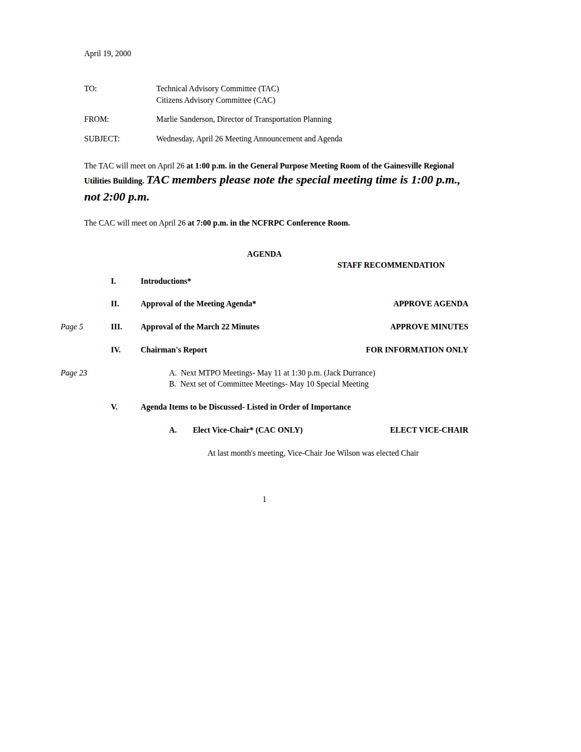April 19, 2000
TO:
Technical Advisory Committee (TAC)
Citizens Advisory Committee (CAC)
FROM:
Marlie Sanderson, Director of Transportation Planning
SUBJECT:
Wednesday, April 26 Meeting Announcement and Agenda
The TAC will meet on April 26 at 1:00 p.m. in the General Purpose Meeting Room of the Gainesville Regional Utilities Building. TAC members please note the special meeting time is 1:00 p.m., not 2:00 p.m.
The CAC will meet on April 26 at 7:00 p.m. in the NCFRPC Conference Room.
AGENDA
STAFF RECOMMENDATION
| | I. | Introductions* | |
| | II. | Approval of the Meeting Agenda* | APPROVE AGENDA |
| Page 5 | III. | Approval of the March 22 Minutes | APPROVE MINUTES |
| | IV. | Chairman's Report | FOR INFORMATION ONLY |
| Page 23 | | A. Next MTPO Meetings- May 11 at 1:30 p.m. (Jack Durrance) B. Next set of Committee Meetings- May 10 Special Meeting |
| | V. | Agenda Items to be Discussed- Listed in Order of Importance |
| | | A. Elect Vice-Chair* (CAC ONLY) | ELECT VICE-CHAIR |
| | | At last month's meeting, Vice-Chair Joe Wilson was elected Chair |
1